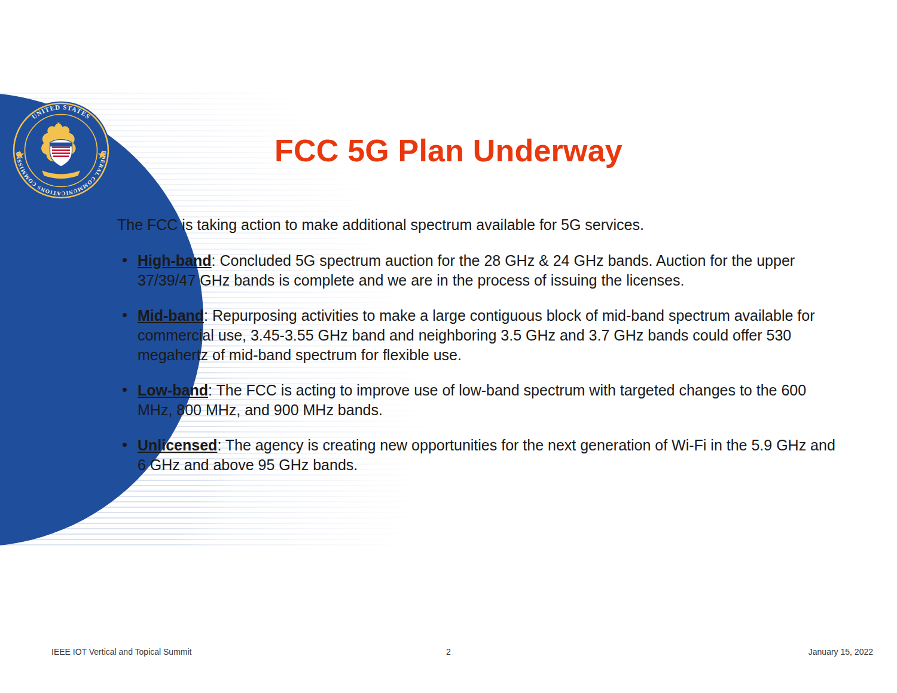UNITED STATES FEDERAL COMMUNICATIONS COMMISSION
FCC 5G Plan Underway
The FCC is taking action to make additional spectrum available for 5G services.
High-band: Concluded 5G spectrum auction for the 28 GHz & 24 GHz bands. Auction for the upper 37/39/47 GHz bands is complete and we are in the process of issuing the licenses.
Mid-band: Repurposing activities to make a large contiguous block of mid-band spectrum available for commercial use, 3.45-3.55 GHz band and neighboring 3.5 GHz and 3.7 GHz bands could offer 530 megahertz of mid-band spectrum for flexible use.
Low-band: The FCC is acting to improve use of low-band spectrum with targeted changes to the 600 MHz, 800 MHz, and 900 MHz bands.
Unlicensed: The agency is creating new opportunities for the next generation of Wi-Fi in the 5.9 GHz and 6 GHz and above 95 GHz bands.
IEEE IOT Vertical and Topical Summit
2
January 15, 2022